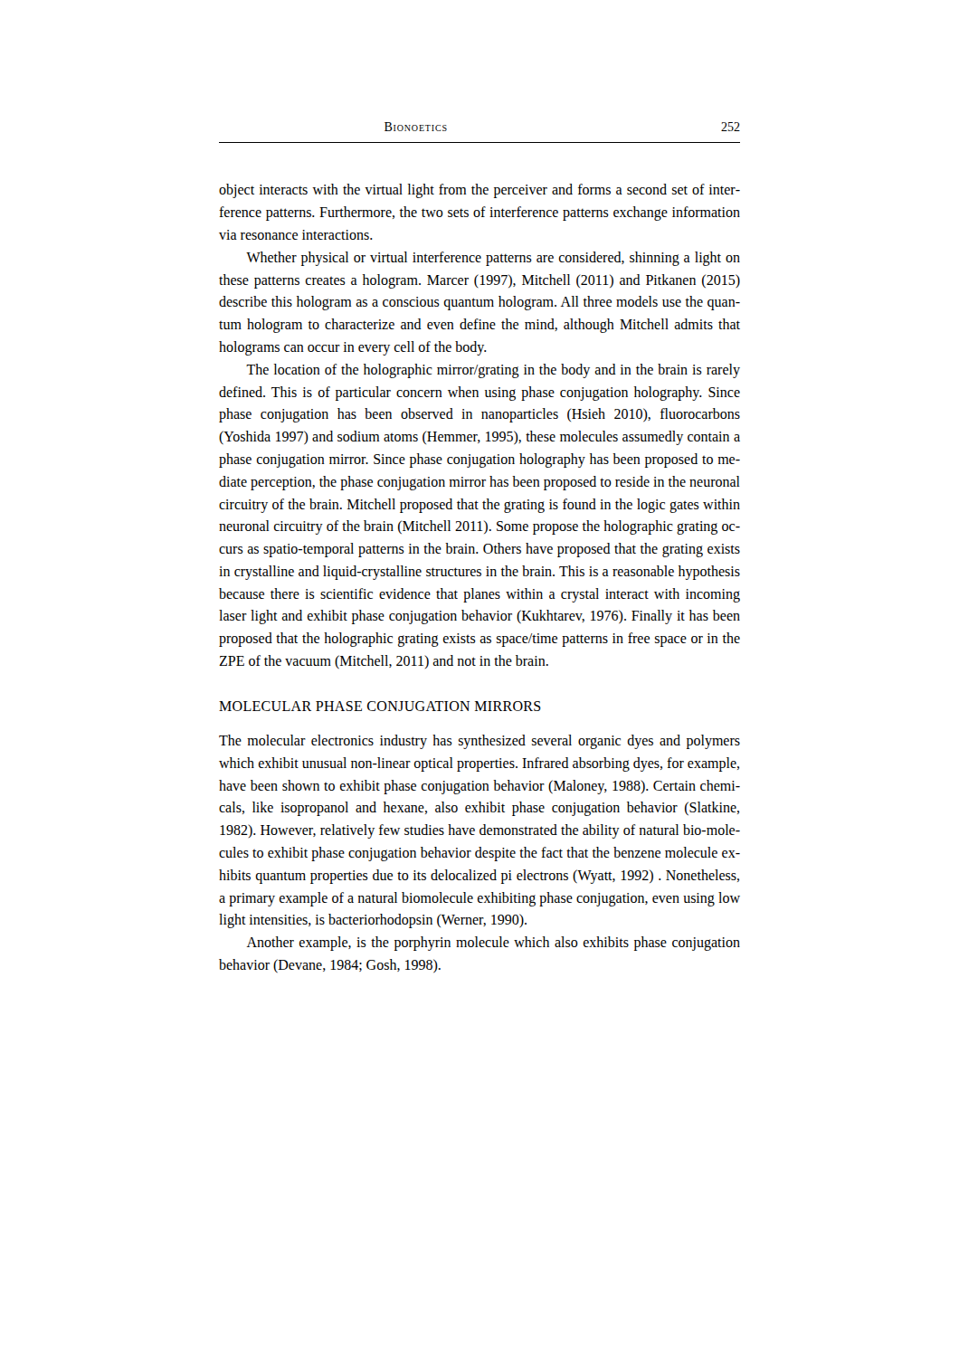Bionoetics 252
object interacts with the virtual light from the perceiver and forms a second set of interference patterns. Furthermore, the two sets of interference patterns exchange information via resonance interactions.
Whether physical or virtual interference patterns are considered, shinning a light on these patterns creates a hologram. Marcer (1997), Mitchell (2011) and Pitkanen (2015) describe this hologram as a conscious quantum hologram. All three models use the quantum hologram to characterize and even define the mind, although Mitchell admits that holograms can occur in every cell of the body.
The location of the holographic mirror/grating in the body and in the brain is rarely defined. This is of particular concern when using phase conjugation holography. Since phase conjugation has been observed in nanoparticles (Hsieh 2010), fluorocarbons (Yoshida 1997) and sodium atoms (Hemmer, 1995), these molecules assumedly contain a phase conjugation mirror. Since phase conjugation holography has been proposed to mediate perception, the phase conjugation mirror has been proposed to reside in the neuronal circuitry of the brain. Mitchell proposed that the grating is found in the logic gates within neuronal circuitry of the brain (Mitchell 2011). Some propose the holographic grating occurs as spatio-temporal patterns in the brain. Others have proposed that the grating exists in crystalline and liquid-crystalline structures in the brain. This is a reasonable hypothesis because there is scientific evidence that planes within a crystal interact with incoming laser light and exhibit phase conjugation behavior (Kukhtarev, 1976). Finally it has been proposed that the holographic grating exists as space/time patterns in free space or in the ZPE of the vacuum (Mitchell, 2011) and not in the brain.
Molecular Phase Conjugation Mirrors
The molecular electronics industry has synthesized several organic dyes and polymers which exhibit unusual non-linear optical properties. Infrared absorbing dyes, for example, have been shown to exhibit phase conjugation behavior (Maloney, 1988). Certain chemicals, like isopropanol and hexane, also exhibit phase conjugation behavior (Slatkine, 1982). However, relatively few studies have demonstrated the ability of natural bio-molecules to exhibit phase conjugation behavior despite the fact that the benzene molecule exhibits quantum properties due to its delocalized pi electrons (Wyatt, 1992) . Nonetheless, a primary example of a natural biomolecule exhibiting phase conjugation, even using low light intensities, is bacteriorhodopsin (Werner, 1990).
Another example, is the porphyrin molecule which also exhibits phase conjugation behavior (Devane, 1984; Gosh, 1998).